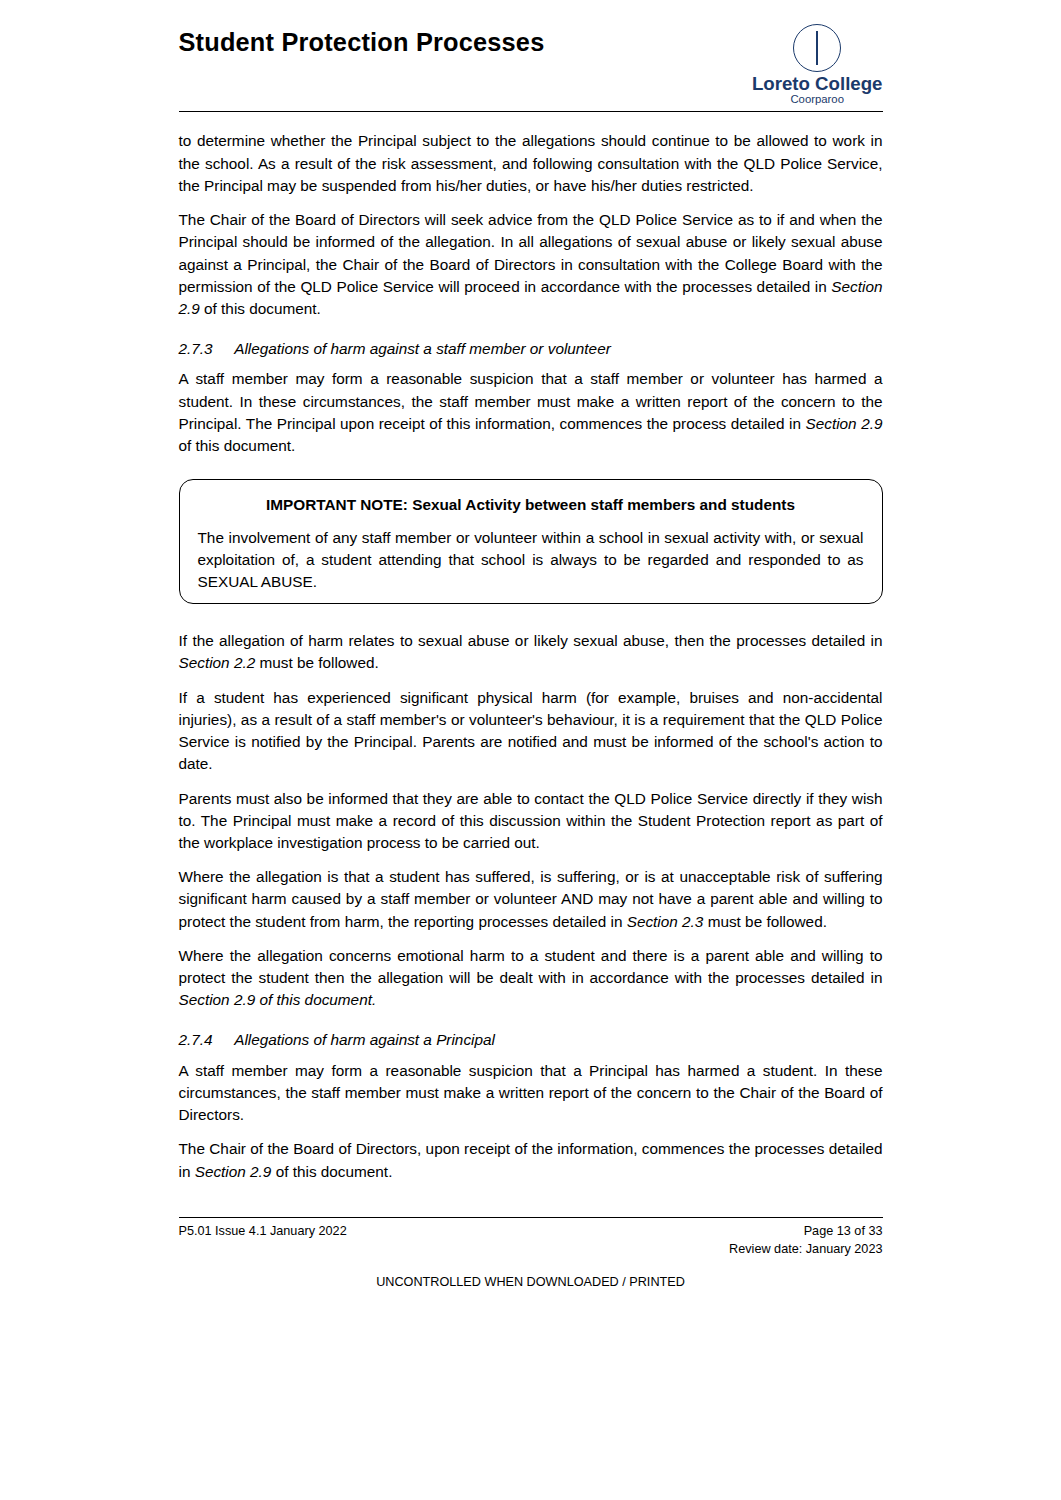Student Protection Processes
Loreto College Coorparoo
to determine whether the Principal subject to the allegations should continue to be allowed to work in the school. As a result of the risk assessment, and following consultation with the QLD Police Service, the Principal may be suspended from his/her duties, or have his/her duties restricted.
The Chair of the Board of Directors will seek advice from the QLD Police Service as to if and when the Principal should be informed of the allegation. In all allegations of sexual abuse or likely sexual abuse against a Principal, the Chair of the Board of Directors in consultation with the College Board with the permission of the QLD Police Service will proceed in accordance with the processes detailed in Section 2.9 of this document.
2.7.3 Allegations of harm against a staff member or volunteer
A staff member may form a reasonable suspicion that a staff member or volunteer has harmed a student. In these circumstances, the staff member must make a written report of the concern to the Principal. The Principal upon receipt of this information, commences the process detailed in Section 2.9 of this document.
IMPORTANT NOTE: Sexual Activity between staff members and students
The involvement of any staff member or volunteer within a school in sexual activity with, or sexual exploitation of, a student attending that school is always to be regarded and responded to as SEXUAL ABUSE.
If the allegation of harm relates to sexual abuse or likely sexual abuse, then the processes detailed in Section 2.2 must be followed.
If a student has experienced significant physical harm (for example, bruises and non-accidental injuries), as a result of a staff member's or volunteer's behaviour, it is a requirement that the QLD Police Service is notified by the Principal. Parents are notified and must be informed of the school's action to date.
Parents must also be informed that they are able to contact the QLD Police Service directly if they wish to. The Principal must make a record of this discussion within the Student Protection report as part of the workplace investigation process to be carried out.
Where the allegation is that a student has suffered, is suffering, or is at unacceptable risk of suffering significant harm caused by a staff member or volunteer AND may not have a parent able and willing to protect the student from harm, the reporting processes detailed in Section 2.3 must be followed.
Where the allegation concerns emotional harm to a student and there is a parent able and willing to protect the student then the allegation will be dealt with in accordance with the processes detailed in Section 2.9 of this document.
2.7.4 Allegations of harm against a Principal
A staff member may form a reasonable suspicion that a Principal has harmed a student. In these circumstances, the staff member must make a written report of the concern to the Chair of the Board of Directors.
The Chair of the Board of Directors, upon receipt of the information, commences the processes detailed in Section 2.9 of this document.
P5.01 Issue 4.1 January 2022 Page 13 of 33
Review date: January 2023
UNCONTROLLED WHEN DOWNLOADED / PRINTED